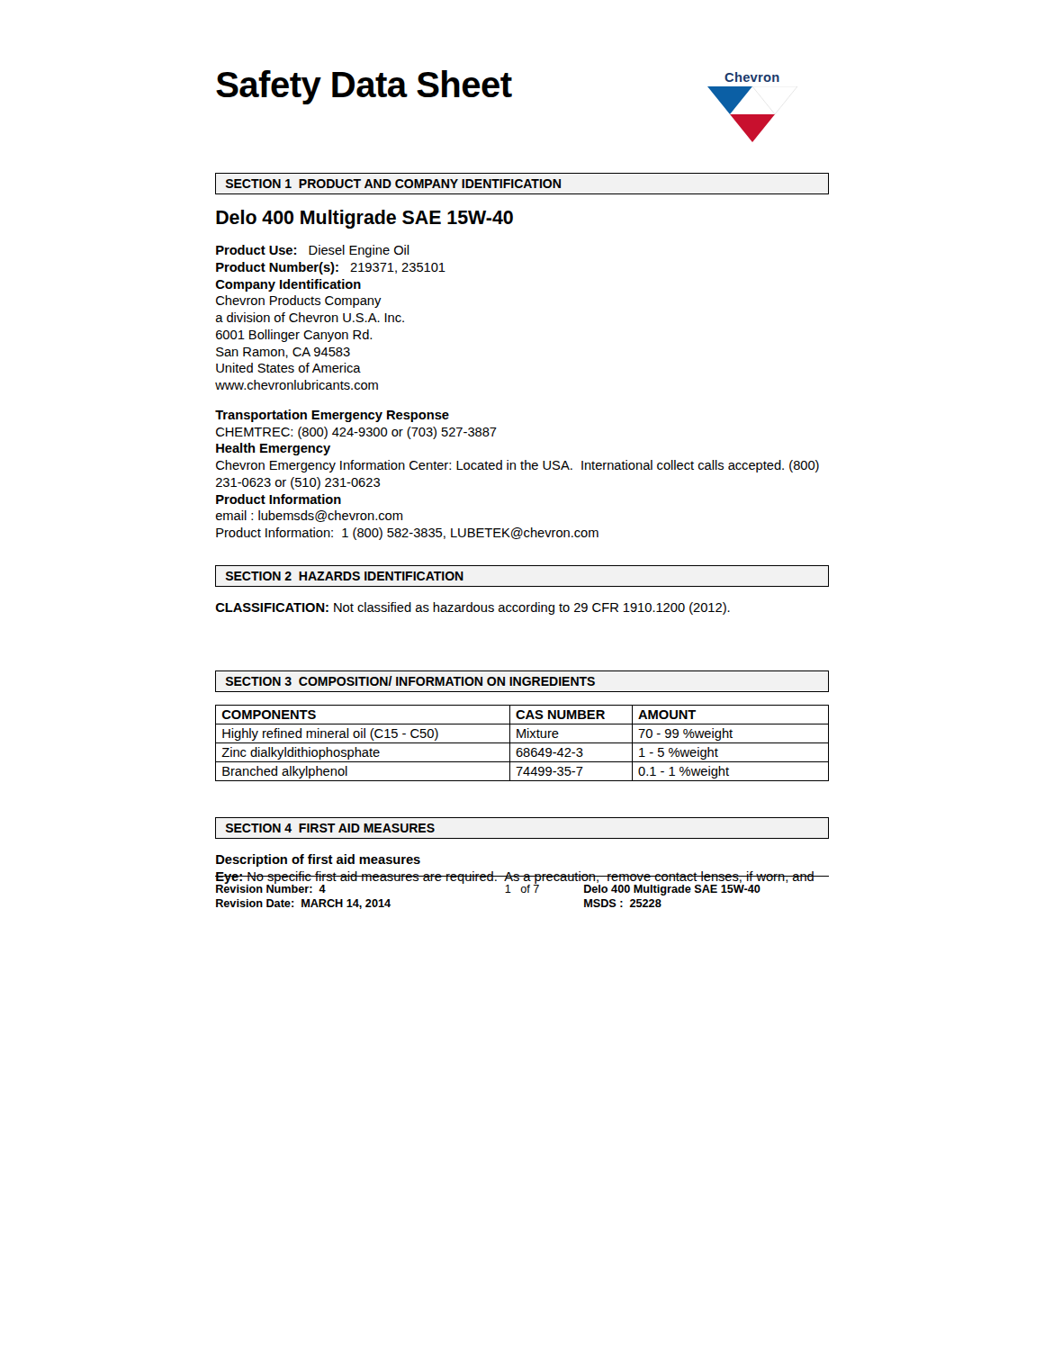Safety Data Sheet
Chevron
SECTION 1 PRODUCT AND COMPANY IDENTIFICATION
Delo 400 Multigrade SAE 15W-40
Product Use: Diesel Engine Oil
Product Number(s): 219371, 235101
Company Identification
Chevron Products Company
a division of Chevron U.S.A. Inc.
6001 Bollinger Canyon Rd.
San Ramon, CA 94583
United States of America
www.chevronlubricants.com
Transportation Emergency Response
CHEMTREC: (800) 424-9300 or (703) 527-3887
Health Emergency
Chevron Emergency Information Center: Located in the USA. International collect calls accepted. (800) 231-0623 or (510) 231-0623
Product Information
email : lubemsds@chevron.com
Product Information: 1 (800) 582-3835, LUBETEK@chevron.com
SECTION 2 HAZARDS IDENTIFICATION
CLASSIFICATION: Not classified as hazardous according to 29 CFR 1910.1200 (2012).
SECTION 3 COMPOSITION/ INFORMATION ON INGREDIENTS
| COMPONENTS | CAS NUMBER | AMOUNT |
| --- | --- | --- |
| Highly refined mineral oil (C15 - C50) | Mixture | 70 - 99 %weight |
| Zinc dialkyldithiophosphate | 68649-42-3 | 1 - 5 %weight |
| Branched alkylphenol | 74499-35-7 | 0.1 - 1 %weight |
SECTION 4 FIRST AID MEASURES
Description of first aid measures
Eye: No specific first aid measures are required. As a precaution, remove contact lenses, if worn, and
Revision Number: 4
Revision Date: MARCH 14, 2014
1 of 7
Delo 400 Multigrade SAE 15W-40
MSDS : 25228